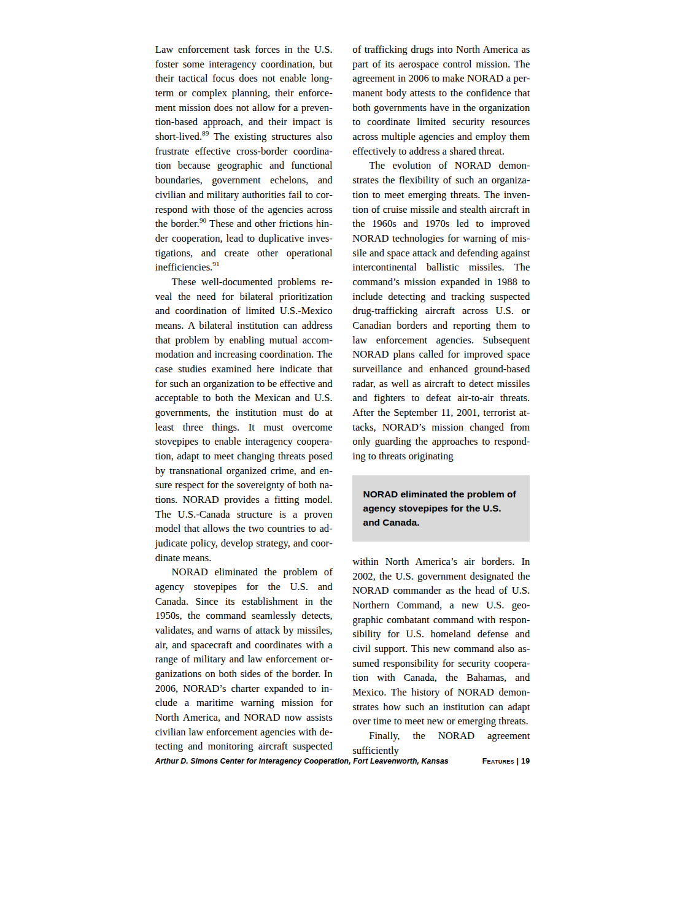Law enforcement task forces in the U.S. foster some interagency coordination, but their tactical focus does not enable long-term or complex planning, their enforcement mission does not allow for a prevention-based approach, and their impact is short-lived.89 The existing structures also frustrate effective cross-border coordination because geographic and functional boundaries, government echelons, and civilian and military authorities fail to correspond with those of the agencies across the border.90 These and other frictions hinder cooperation, lead to duplicative investigations, and create other operational inefficiencies.91
These well-documented problems reveal the need for bilateral prioritization and coordination of limited U.S.-Mexico means. A bilateral institution can address that problem by enabling mutual accommodation and increasing coordination. The case studies examined here indicate that for such an organization to be effective and acceptable to both the Mexican and U.S. governments, the institution must do at least three things. It must overcome stovepipes to enable interagency cooperation, adapt to meet changing threats posed by transnational organized crime, and ensure respect for the sovereignty of both nations. NORAD provides a fitting model. The U.S.-Canada structure is a proven model that allows the two countries to adjudicate policy, develop strategy, and coordinate means.
NORAD eliminated the problem of agency stovepipes for the U.S. and Canada. Since its establishment in the 1950s, the command seamlessly detects, validates, and warns of attack by missiles, air, and spacecraft and coordinates with a range of military and law enforcement organizations on both sides of the border. In 2006, NORAD’s charter expanded to include a maritime warning mission for North America, and NORAD now assists civilian law enforcement agencies with detecting and monitoring aircraft suspected of trafficking drugs into North America as part of its aerospace control mission. The agreement in 2006 to make NORAD a permanent body attests to the confidence that both governments have in the organization to coordinate limited security resources across multiple agencies and employ them effectively to address a shared threat.
The evolution of NORAD demonstrates the flexibility of such an organization to meet emerging threats. The invention of cruise missile and stealth aircraft in the 1960s and 1970s led to improved NORAD technologies for warning of missile and space attack and defending against intercontinental ballistic missiles. The command’s mission expanded in 1988 to include detecting and tracking suspected drug-trafficking aircraft across U.S. or Canadian borders and reporting them to law enforcement agencies. Subsequent NORAD plans called for improved space surveillance and enhanced ground-based radar, as well as aircraft to detect missiles and fighters to defeat air-to-air threats. After the September 11, 2001, terrorist attacks, NORAD’s mission changed from only guarding the approaches to responding to threats originating
NORAD eliminated the problem of agency stovepipes for the U.S. and Canada.
within North America’s air borders. In 2002, the U.S. government designated the NORAD commander as the head of U.S. Northern Command, a new U.S. geographic combatant command with responsibility for U.S. homeland defense and civil support. This new command also assumed responsibility for security cooperation with Canada, the Bahamas, and Mexico. The history of NORAD demonstrates how such an institution can adapt over time to meet new or emerging threats.
Finally, the NORAD agreement sufficiently
Arthur D. Simons Center for Interagency Cooperation, Fort Leavenworth, Kansas
Features | 19